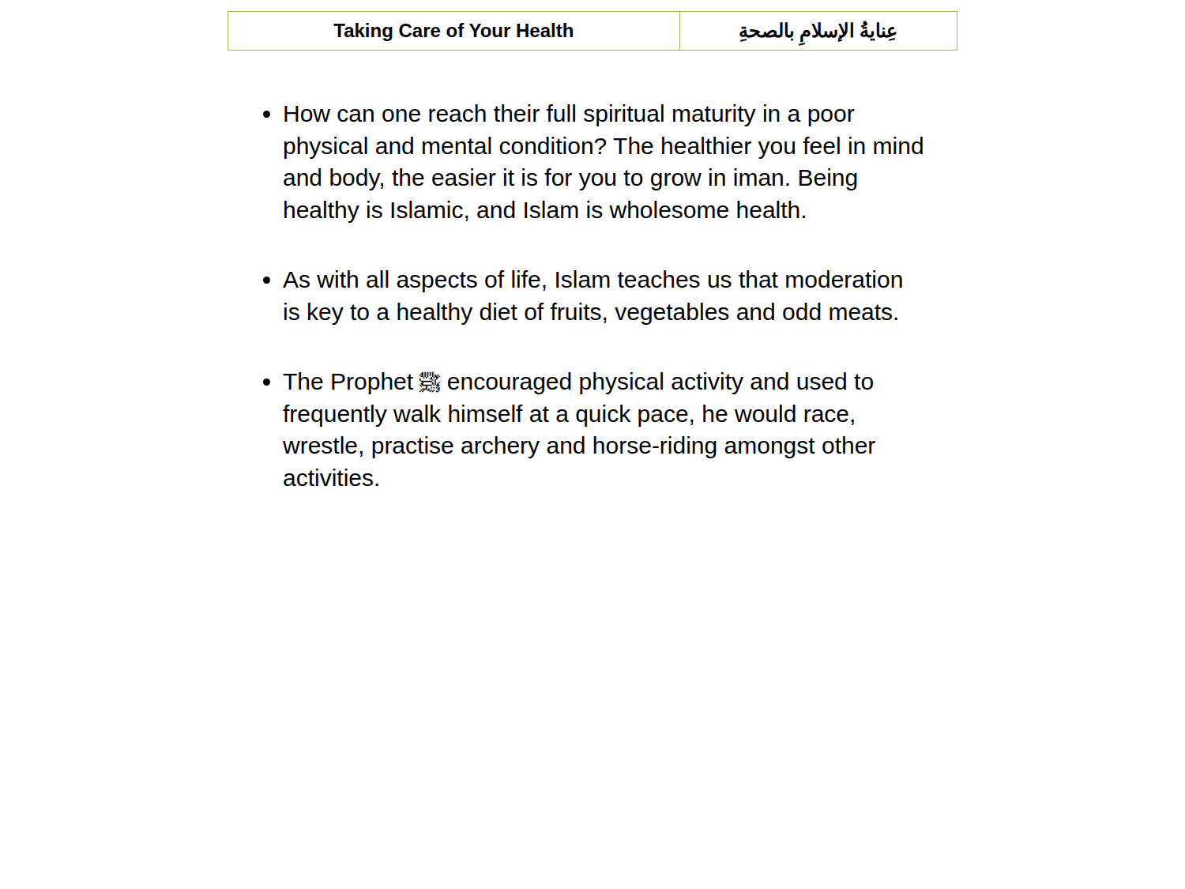Taking Care of Your Health
عِنايةُ الإسلامِ بالصحةِ
How can one reach their full spiritual maturity in a poor physical and mental condition? The healthier you feel in mind and body, the easier it is for you to grow in iman. Being healthy is Islamic, and Islam is wholesome health.
As with all aspects of life, Islam teaches us that moderation is key to a healthy diet of fruits, vegetables and odd meats.
The Prophet ﷺ encouraged physical activity and used to frequently walk himself at a quick pace, he would race, wrestle, practise archery and horse-riding amongst other activities.